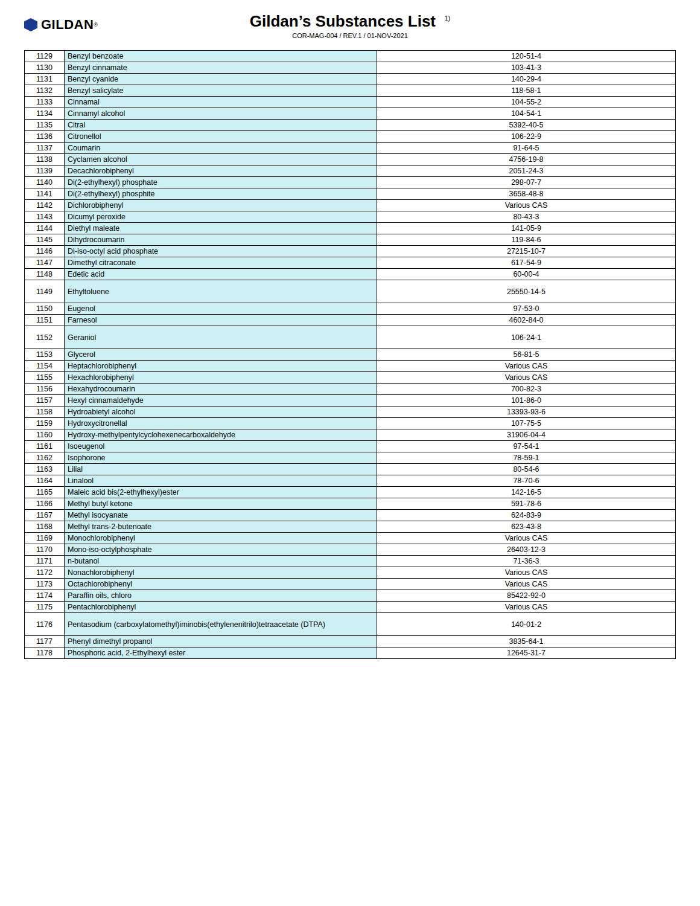GILDAN®
Gildan’s Substances List 1)
COR-MAG-004 / REV.1 / 01-NOV-2021
| 1129 | Benzyl benzoate | 120-51-4 |
| 1130 | Benzyl cinnamate | 103-41-3 |
| 1131 | Benzyl cyanide | 140-29-4 |
| 1132 | Benzyl salicylate | 118-58-1 |
| 1133 | Cinnamal | 104-55-2 |
| 1134 | Cinnamyl alcohol | 104-54-1 |
| 1135 | Citral | 5392-40-5 |
| 1136 | Citronellol | 106-22-9 |
| 1137 | Coumarin | 91-64-5 |
| 1138 | Cyclamen alcohol | 4756-19-8 |
| 1139 | Decachlorobiphenyl | 2051-24-3 |
| 1140 | Di(2-ethylhexyl) phosphate | 298-07-7 |
| 1141 | Di(2-ethylhexyl) phosphite | 3658-48-8 |
| 1142 | Dichlorobiphenyl | Various CAS |
| 1143 | Dicumyl peroxide | 80-43-3 |
| 1144 | Diethyl maleate | 141-05-9 |
| 1145 | Dihydrocoumarin | 119-84-6 |
| 1146 | Di-iso-octyl acid phosphate | 27215-10-7 |
| 1147 | Dimethyl citraconate | 617-54-9 |
| 1148 | Edetic acid | 60-00-4 |
| 1149 | Ethyltoluene | 25550-14-5 |
| 1150 | Eugenol | 97-53-0 |
| 1151 | Farnesol | 4602-84-0 |
| 1152 | Geraniol | 106-24-1 |
| 1153 | Glycerol | 56-81-5 |
| 1154 | Heptachlorobiphenyl | Various CAS |
| 1155 | Hexachlorobiphenyl | Various CAS |
| 1156 | Hexahydrocoumarin | 700-82-3 |
| 1157 | Hexyl cinnamaldehyde | 101-86-0 |
| 1158 | Hydroabietyl alcohol | 13393-93-6 |
| 1159 | Hydroxycitronellal | 107-75-5 |
| 1160 | Hydroxy-methylpentylcyclohexenecarboxaldehyde | 31906-04-4 |
| 1161 | Isoeugenol | 97-54-1 |
| 1162 | Isophorone | 78-59-1 |
| 1163 | Lilial | 80-54-6 |
| 1164 | Linalool | 78-70-6 |
| 1165 | Maleic acid bis(2-ethylhexyl)ester | 142-16-5 |
| 1166 | Methyl butyl ketone | 591-78-6 |
| 1167 | Methyl isocyanate | 624-83-9 |
| 1168 | Methyl trans-2-butenoate | 623-43-8 |
| 1169 | Monochlorobiphenyl | Various CAS |
| 1170 | Mono-iso-octylphosphate | 26403-12-3 |
| 1171 | n-butanol | 71-36-3 |
| 1172 | Nonachlorobiphenyl | Various CAS |
| 1173 | Octachlorobiphenyl | Various CAS |
| 1174 | Paraffin oils, chloro | 85422-92-0 |
| 1175 | Pentachlorobiphenyl | Various CAS |
| 1176 | Pentasodium (carboxylatomethyl)iminobis(ethylenenitrilo)tetraacetate (DTPA) | 140-01-2 |
| 1177 | Phenyl dimethyl propanol | 3835-64-1 |
| 1178 | Phosphoric acid, 2-Ethylhexyl ester | 12645-31-7 |